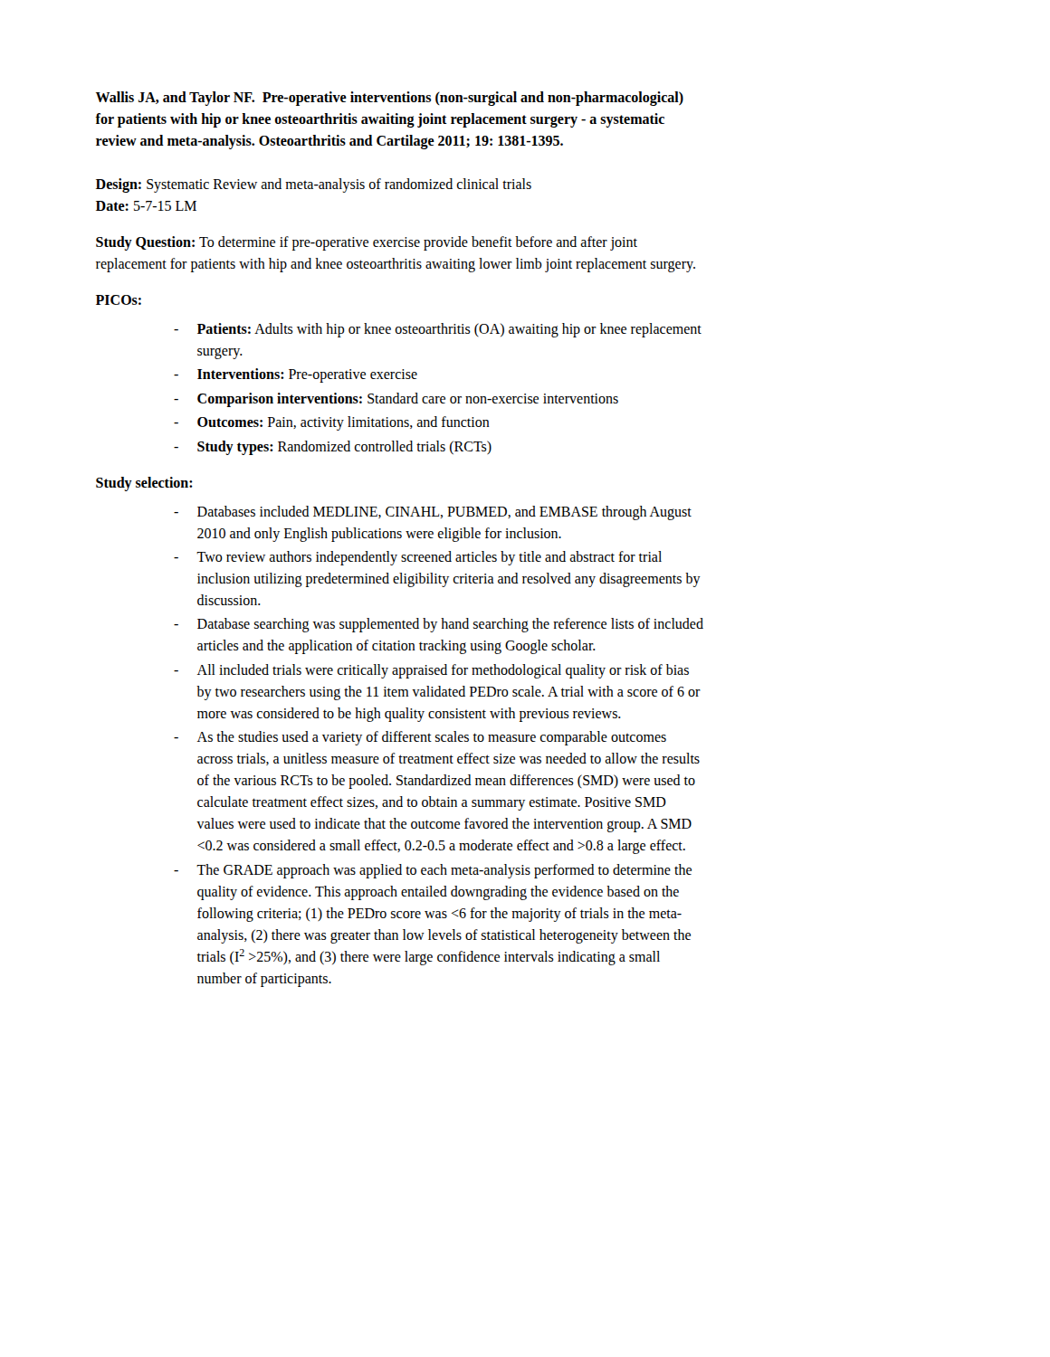Wallis JA, and Taylor NF. Pre-operative interventions (non-surgical and non-pharmacological) for patients with hip or knee osteoarthritis awaiting joint replacement surgery - a systematic review and meta-analysis. Osteoarthritis and Cartilage 2011; 19: 1381-1395.
Design: Systematic Review and meta-analysis of randomized clinical trials
Date: 5-7-15 LM
Study Question: To determine if pre-operative exercise provide benefit before and after joint replacement for patients with hip and knee osteoarthritis awaiting lower limb joint replacement surgery.
PICOs:
Patients: Adults with hip or knee osteoarthritis (OA) awaiting hip or knee replacement surgery.
Interventions: Pre-operative exercise
Comparison interventions: Standard care or non-exercise interventions
Outcomes: Pain, activity limitations, and function
Study types: Randomized controlled trials (RCTs)
Study selection:
Databases included MEDLINE, CINAHL, PUBMED, and EMBASE through August 2010 and only English publications were eligible for inclusion.
Two review authors independently screened articles by title and abstract for trial inclusion utilizing predetermined eligibility criteria and resolved any disagreements by discussion.
Database searching was supplemented by hand searching the reference lists of included articles and the application of citation tracking using Google scholar.
All included trials were critically appraised for methodological quality or risk of bias by two researchers using the 11 item validated PEDro scale. A trial with a score of 6 or more was considered to be high quality consistent with previous reviews.
As the studies used a variety of different scales to measure comparable outcomes across trials, a unitless measure of treatment effect size was needed to allow the results of the various RCTs to be pooled. Standardized mean differences (SMD) were used to calculate treatment effect sizes, and to obtain a summary estimate. Positive SMD values were used to indicate that the outcome favored the intervention group. A SMD <0.2 was considered a small effect, 0.2-0.5 a moderate effect and >0.8 a large effect.
The GRADE approach was applied to each meta-analysis performed to determine the quality of evidence. This approach entailed downgrading the evidence based on the following criteria; (1) the PEDro score was <6 for the majority of trials in the meta-analysis, (2) there was greater than low levels of statistical heterogeneity between the trials (I2 >25%), and (3) there were large confidence intervals indicating a small number of participants.